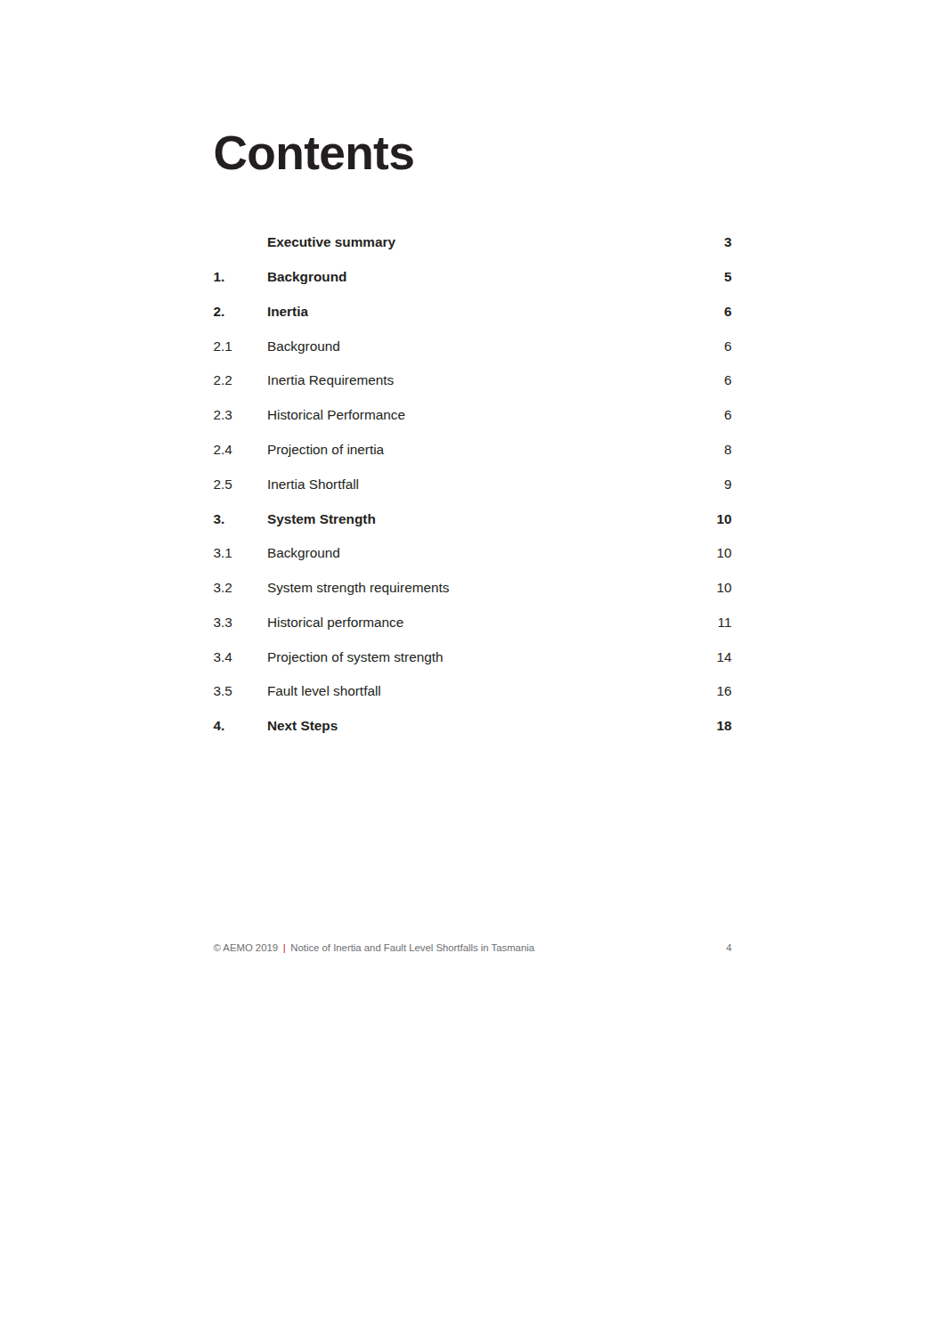Contents
| | Executive summary | 3 |
| 1. | Background | 5 |
| 2. | Inertia | 6 |
| 2.1 | Background | 6 |
| 2.2 | Inertia Requirements | 6 |
| 2.3 | Historical Performance | 6 |
| 2.4 | Projection of inertia | 8 |
| 2.5 | Inertia Shortfall | 9 |
| 3. | System Strength | 10 |
| 3.1 | Background | 10 |
| 3.2 | System strength requirements | 10 |
| 3.3 | Historical performance | 11 |
| 3.4 | Projection of system strength | 14 |
| 3.5 | Fault level shortfall | 16 |
| 4. | Next Steps | 18 |
© AEMO 2019|Notice of Inertia and Fault Level Shortfalls in Tasmania
4